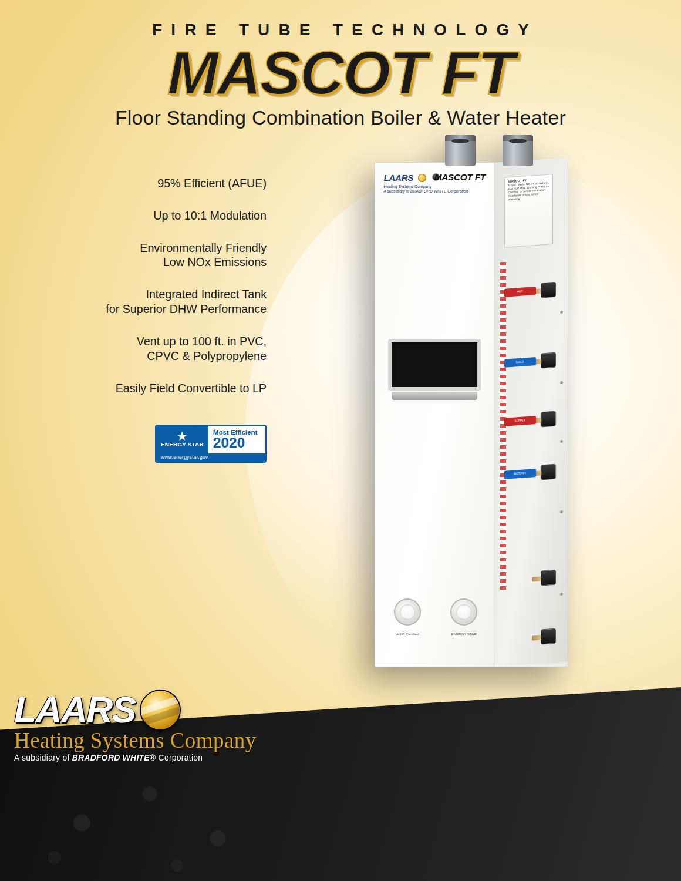Fire Tube Technology
Mascot FT
Floor Standing Combination Boiler & Water Heater
95% Efficient (AFUE)
Up to 10:1 Modulation
Environmentally Friendly
Low NOx Emissions
Integrated Indirect Tank
for Superior DHW Performance
Vent up to 100 ft. in PVC,
CPVC & Polypropylene
Easily Field Convertible to LP
★ ENERGY STAR
Most Efficient
2020
www.energystar.gov
LAARS
Heating Systems Company
A subsidiary of BRADFORD WHITE Corporation
MASCOT FT
AHRI Certified
ENERGY STAR
MASCOT FT Model / Serial No. Input: Natural Gas / LP Max. Working Pressure Certified for indoor installation Read instructions before operating
HOT
COLD
SUPPLY
RETURN
LAARS
Heating Systems Company
A subsidiary of BRADFORD WHITE® Corporation